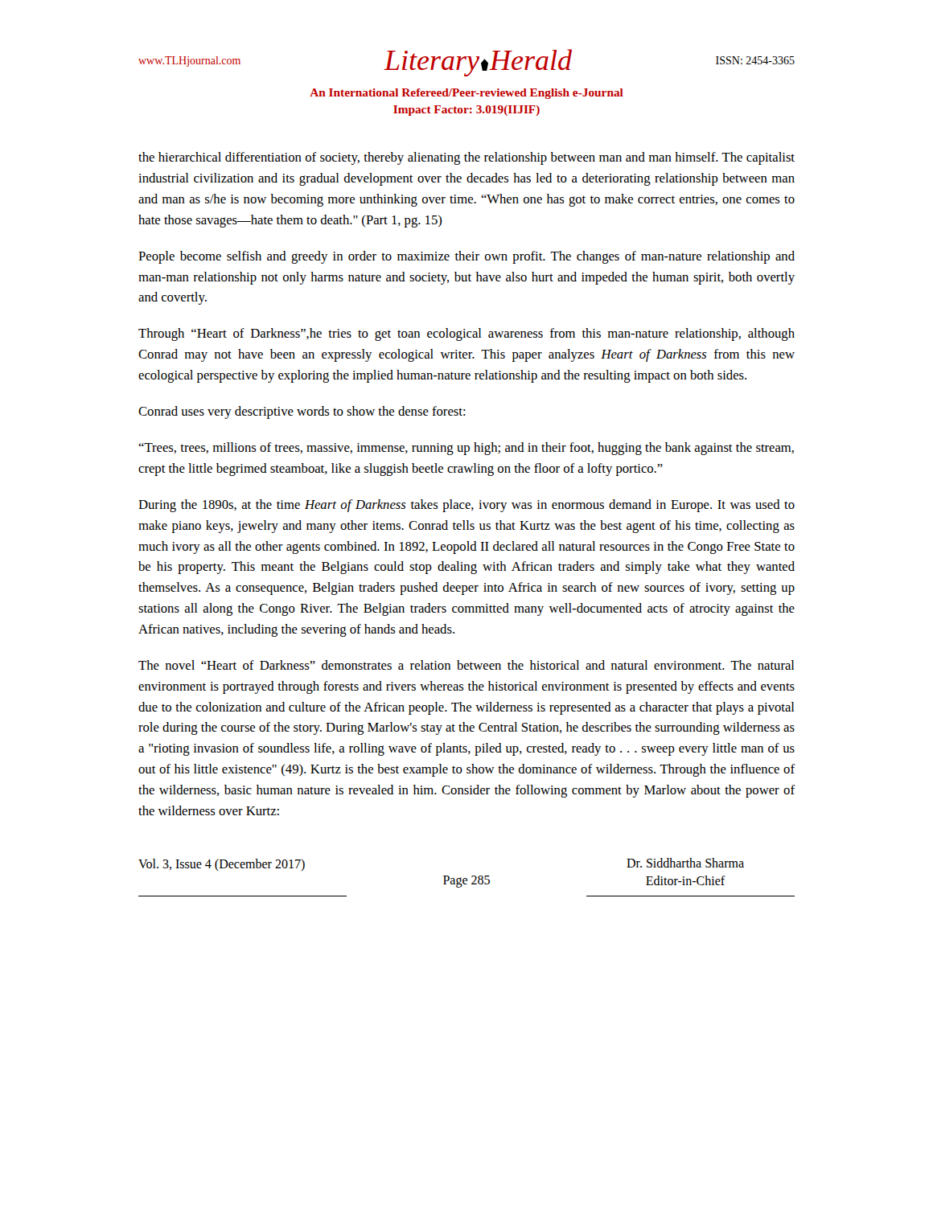www.TLHjournal.com Literary Herald ISSN: 2454-3365
An International Refereed/Peer-reviewed English e-Journal
Impact Factor: 3.019(IIJIF)
the hierarchical differentiation of society, thereby alienating the relationship between man and man himself. The capitalist industrial civilization and its gradual development over the decades has led to a deteriorating relationship between man and man as s/he is now becoming more unthinking over time. “When one has got to make correct entries, one comes to hate those savages—hate them to death." (Part 1, pg. 15)
People become selfish and greedy in order to maximize their own profit. The changes of man-nature relationship and man-man relationship not only harms nature and society, but have also hurt and impeded the human spirit, both overtly and covertly.
Through “Heart of Darkness”,he tries to get toan ecological awareness from this man-nature relationship, although Conrad may not have been an expressly ecological writer. This paper analyzes Heart of Darkness from this new ecological perspective by exploring the implied human-nature relationship and the resulting impact on both sides.
Conrad uses very descriptive words to show the dense forest:
“Trees, trees, millions of trees, massive, immense, running up high; and in their foot, hugging the bank against the stream, crept the little begrimed steamboat, like a sluggish beetle crawling on the floor of a lofty portico.”
During the 1890s, at the time Heart of Darkness takes place, ivory was in enormous demand in Europe. It was used to make piano keys, jewelry and many other items. Conrad tells us that Kurtz was the best agent of his time, collecting as much ivory as all the other agents combined. In 1892, Leopold II declared all natural resources in the Congo Free State to be his property. This meant the Belgians could stop dealing with African traders and simply take what they wanted themselves. As a consequence, Belgian traders pushed deeper into Africa in search of new sources of ivory, setting up stations all along the Congo River. The Belgian traders committed many well-documented acts of atrocity against the African natives, including the severing of hands and heads.
The novel “Heart of Darkness” demonstrates a relation between the historical and natural environment. The natural environment is portrayed through forests and rivers whereas the historical environment is presented by effects and events due to the colonization and culture of the African people. The wilderness is represented as a character that plays a pivotal role during the course of the story. During Marlow's stay at the Central Station, he describes the surrounding wilderness as a "rioting invasion of soundless life, a rolling wave of plants, piled up, crested, ready to . . . sweep every little man of us out of his little existence" (49). Kurtz is the best example to show the dominance of wilderness. Through the influence of the wilderness, basic human nature is revealed in him. Consider the following comment by Marlow about the power of the wilderness over Kurtz:
Vol. 3, Issue 4 (December 2017)
Page 285
Dr. Siddhartha Sharma
Editor-in-Chief